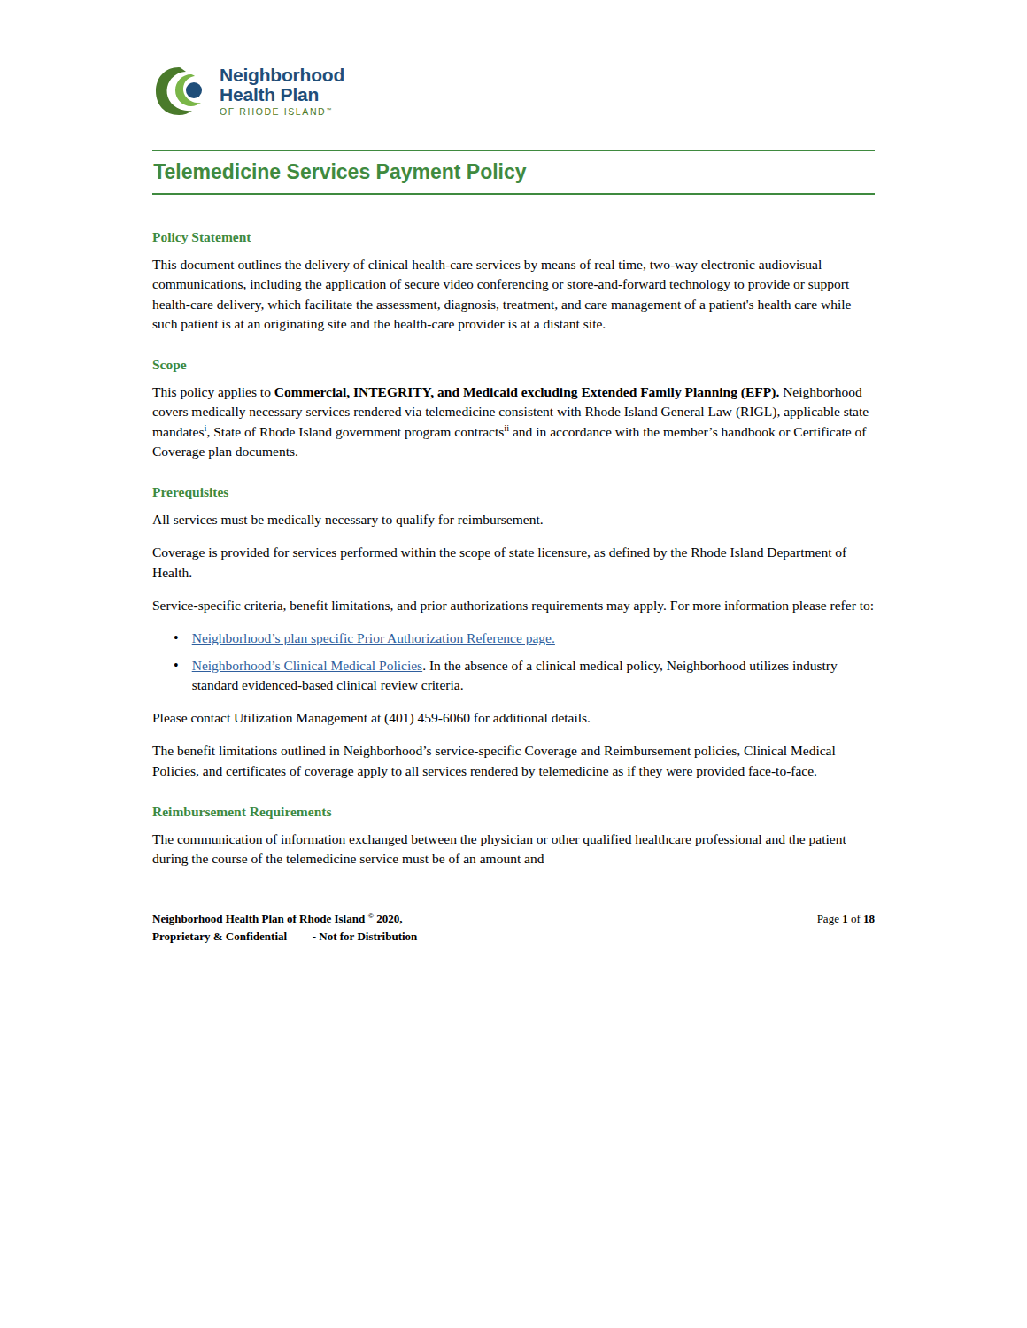Neighborhood Health Plan OF RHODE ISLAND™
Telemedicine Services Payment Policy
Policy Statement
This document outlines the delivery of clinical health-care services by means of real time, two-way electronic audiovisual communications, including the application of secure video conferencing or store-and-forward technology to provide or support health-care delivery, which facilitate the assessment, diagnosis, treatment, and care management of a patient's health care while such patient is at an originating site and the health-care provider is at a distant site.
Scope
This policy applies to Commercial, INTEGRITY, and Medicaid excluding Extended Family Planning (EFP). Neighborhood covers medically necessary services rendered via telemedicine consistent with Rhode Island General Law (RIGL), applicable state mandatesi, State of Rhode Island government program contractsii and in accordance with the member’s handbook or Certificate of Coverage plan documents.
Prerequisites
All services must be medically necessary to qualify for reimbursement.
Coverage is provided for services performed within the scope of state licensure, as defined by the Rhode Island Department of Health.
Service-specific criteria, benefit limitations, and prior authorizations requirements may apply. For more information please refer to:
Neighborhood’s plan specific Prior Authorization Reference page.
Neighborhood’s Clinical Medical Policies. In the absence of a clinical medical policy, Neighborhood utilizes industry standard evidenced-based clinical review criteria.
Please contact Utilization Management at (401) 459-6060 for additional details.
The benefit limitations outlined in Neighborhood’s service-specific Coverage and Reimbursement policies, Clinical Medical Policies, and certificates of coverage apply to all services rendered by telemedicine as if they were provided face-to-face.
Reimbursement Requirements
The communication of information exchanged between the physician or other qualified healthcare professional and the patient during the course of the telemedicine service must be of an amount and
Neighborhood Health Plan of Rhode Island © 2020,
Proprietary & Confidential - Not for Distribution
Page 1 of 18